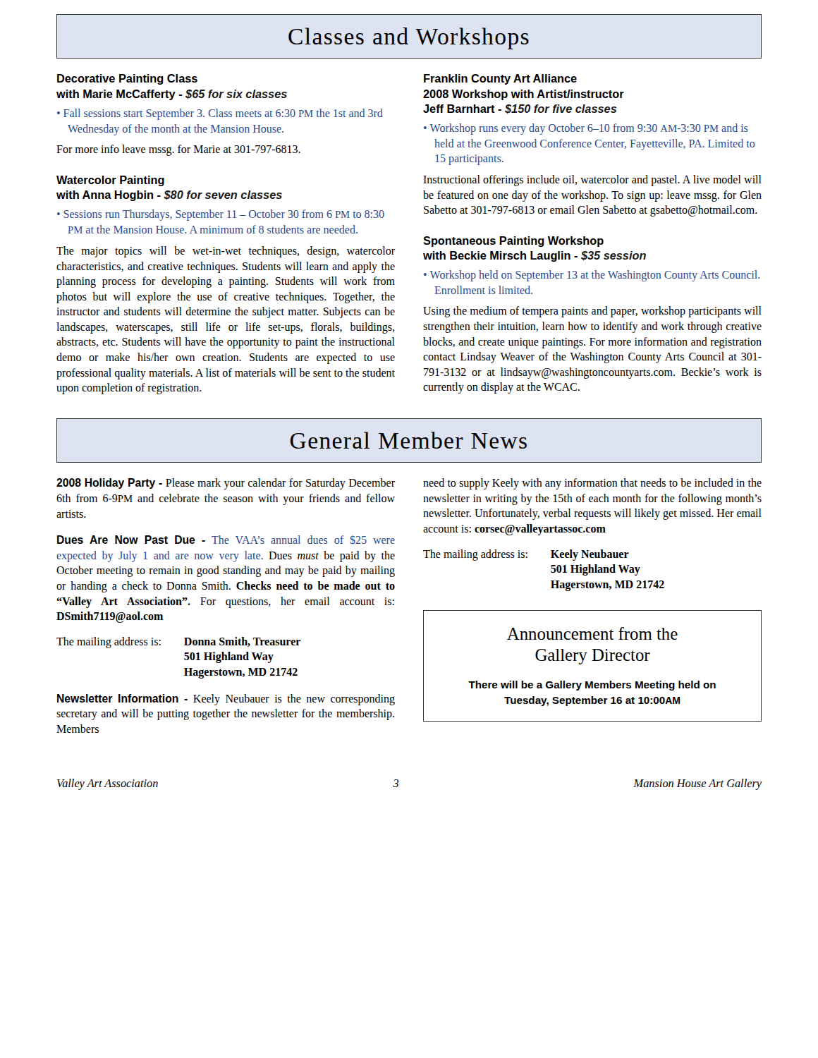Classes and Workshops
Decorative Painting Class
with Marie McCafferty - $65 for six classes
Fall sessions start September 3. Class meets at 6:30 PM the 1st and 3rd Wednesday of the month at the Mansion House.
For more info leave mssg. for Marie at 301-797-6813.
Watercolor Painting
with Anna Hogbin - $80 for seven classes
Sessions run Thursdays, September 11 – October 30 from 6 PM to 8:30 PM at the Mansion House. A minimum of 8 students are needed.
The major topics will be wet-in-wet techniques, design, watercolor characteristics, and creative techniques. Students will learn and apply the planning process for developing a painting. Students will work from photos but will explore the use of creative techniques. Together, the instructor and students will determine the subject matter. Subjects can be landscapes, waterscapes, still life or life set-ups, florals, buildings, abstracts, etc. Students will have the opportunity to paint the instructional demo or make his/her own creation. Students are expected to use professional quality materials. A list of materials will be sent to the student upon completion of registration.
Franklin County Art Alliance
2008 Workshop with Artist/instructor
Jeff Barnhart - $150 for five classes
Workshop runs every day October 6–10 from 9:30 AM-3:30 PM and is held at the Greenwood Conference Center, Fayetteville, PA. Limited to 15 participants.
Instructional offerings include oil, watercolor and pastel. A live model will be featured on one day of the workshop. To sign up: leave mssg. for Glen Sabetto at 301-797-6813 or email Glen Sabetto at gsabetto@hotmail.com.
Spontaneous Painting Workshop
with Beckie Mirsch Lauglin - $35 session
Workshop held on September 13 at the Washington County Arts Council. Enrollment is limited.
Using the medium of tempera paints and paper, workshop participants will strengthen their intuition, learn how to identify and work through creative blocks, and create unique paintings. For more information and registration contact Lindsay Weaver of the Washington County Arts Council at 301-791-3132 or at lindsayw@washingtoncountyarts.com. Beckie’s work is currently on display at the WCAC.
General Member News
2008 Holiday Party - Please mark your calendar for Saturday December 6th from 6-9PM and celebrate the season with your friends and fellow artists.
Dues Are Now Past Due - The VAA’s annual dues of $25 were expected by July 1 and are now very late. Dues must be paid by the October meeting to remain in good standing and may be paid by mailing or handing a check to Donna Smith. Checks need to be made out to “Valley Art Association”. For questions, her email account is: DSmith7119@aol.com
The mailing address is: Donna Smith, Treasurer 501 Highland Way Hagerstown, MD 21742
Newsletter Information - Keely Neubauer is the new corresponding secretary and will be putting together the newsletter for the membership. Members
need to supply Keely with any information that needs to be included in the newsletter in writing by the 15th of each month for the following month’s newsletter. Unfortunately, verbal requests will likely get missed. Her email account is: corsec@valleyartassoc.com
The mailing address is: Keely Neubauer 501 Highland Way Hagerstown, MD 21742
Announcement from the
Gallery Director
There will be a Gallery Members Meeting held on
Tuesday, September 16 at 10:00AM
Valley Art Association 3 Mansion House Art Gallery